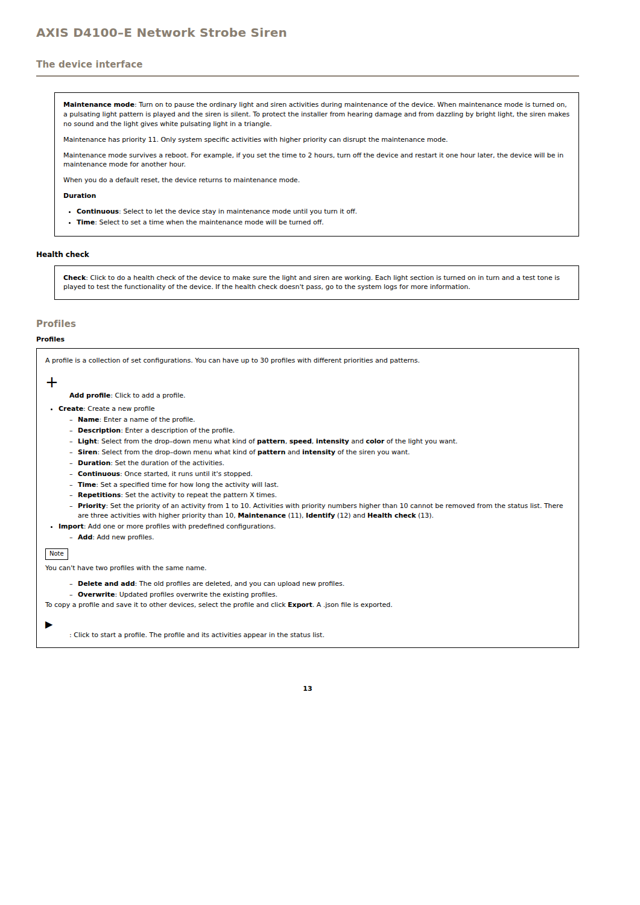AXIS D4100–E Network Strobe Siren
The device interface
Maintenance mode: Turn on to pause the ordinary light and siren activities during maintenance of the device. When maintenance mode is turned on, a pulsating light pattern is played and the siren is silent. To protect the installer from hearing damage and from dazzling by bright light, the siren makes no sound and the light gives white pulsating light in a triangle.
Maintenance has priority 11. Only system specific activities with higher priority can disrupt the maintenance mode.
Maintenance mode survives a reboot. For example, if you set the time to 2 hours, turn off the device and restart it one hour later, the device will be in maintenance mode for another hour.
When you do a default reset, the device returns to maintenance mode.
Duration
Continuous: Select to let the device stay in maintenance mode until you turn it off.
Time: Select to set a time when the maintenance mode will be turned off.
Health check
Check: Click to do a health check of the device to make sure the light and siren are working. Each light section is turned on in turn and a test tone is played to test the functionality of the device. If the health check doesn't pass, go to the system logs for more information.
Profiles
Profiles
A profile is a collection of set configurations. You can have up to 30 profiles with different priorities and patterns.
+ Add profile: Click to add a profile.
Create: Create a new profile
Name: Enter a name of the profile.
Description: Enter a description of the profile.
Light: Select from the drop–down menu what kind of pattern, speed, intensity and color of the light you want.
Siren: Select from the drop–down menu what kind of pattern and intensity of the siren you want.
Duration: Set the duration of the activities.
Continuous: Once started, it runs until it's stopped.
Time: Set a specified time for how long the activity will last.
Repetitions: Set the activity to repeat the pattern X times.
Priority: Set the priority of an activity from 1 to 10. Activities with priority numbers higher than 10 cannot be removed from the status list. There are three activities with higher priority than 10, Maintenance (11), Identify (12) and Health check (13).
Import: Add one or more profiles with predefined configurations.
Add: Add new profiles.
Note
You can't have two profiles with the same name.
Delete and add: The old profiles are deleted, and you can upload new profiles.
Overwrite: Updated profiles overwrite the existing profiles.
To copy a profile and save it to other devices, select the profile and click Export. A .json file is exported.
▶ : Click to start a profile. The profile and its activities appear in the status list.
13